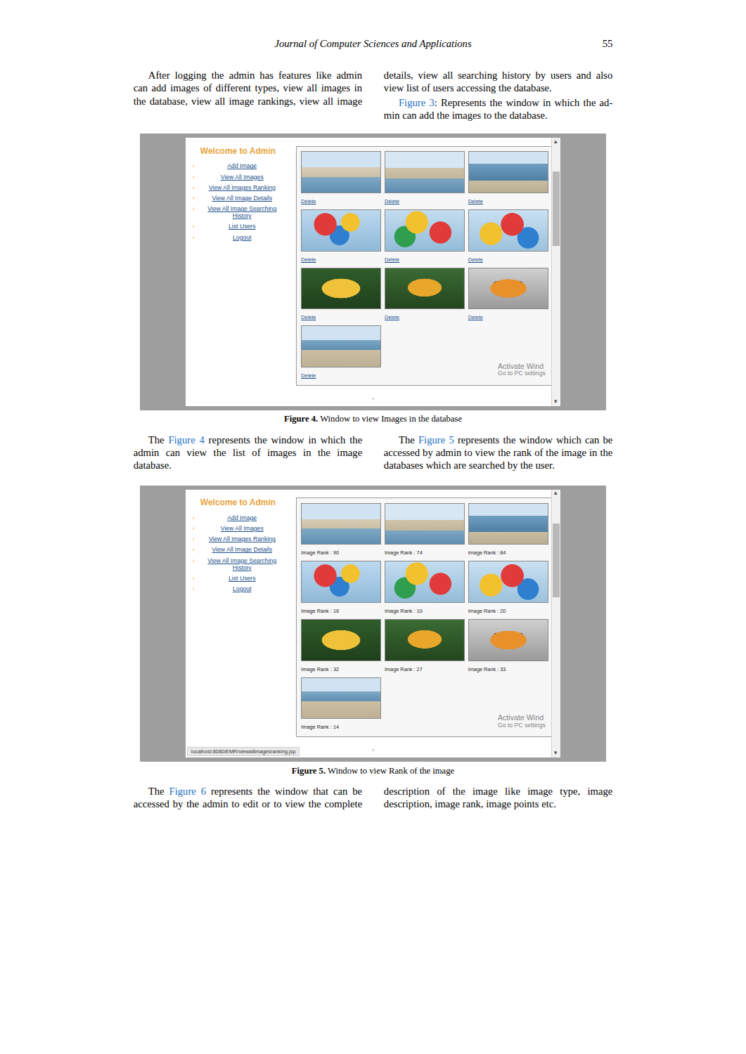Journal of Computer Sciences and Applications 55
After logging the admin has features like admin can add images of different types, view all images in the database, view all image rankings, view all image details, view all searching history by users and also view list of users accessing the database.
Figure 3: Represents the window in which the admin can add the images to the database.
▲
▼
Welcome to Admin
Add Image
View All Images
View All Images Ranking
View All Image Details
View All Image Searching History
List Users
Logout
Delete
Delete
Delete
Delete
Delete
Delete
Delete
Delete
Delete
Delete
Activate Wind
Go to PC settings
›
Figure 4. Window to view Images in the database
The Figure 4 represents the window in which the admin can view the list of images in the image database.
The Figure 5 represents the window which can be accessed by admin to view the rank of the image in the databases which are searched by the user.
▲
▼
Welcome to Admin
Add Image
View All Images
View All Images Ranking
View All Image Details
View All Image Searching History
List Users
Logout
Image Rank : 90
Image Rank : 74
Image Rank : 84
Image Rank : 16
Image Rank : 10
Image Rank : 20
Image Rank : 32
Image Rank : 27
Image Rank : 33
Image Rank : 14
Activate Wind
Go to PC settings
localhost:8080/EMR/viewallimagesranking.jsp
›
Figure 5. Window to view Rank of the image
The Figure 6 represents the window that can be accessed by the admin to edit or to view the complete description of the image like image type, image description, image rank, image points etc.